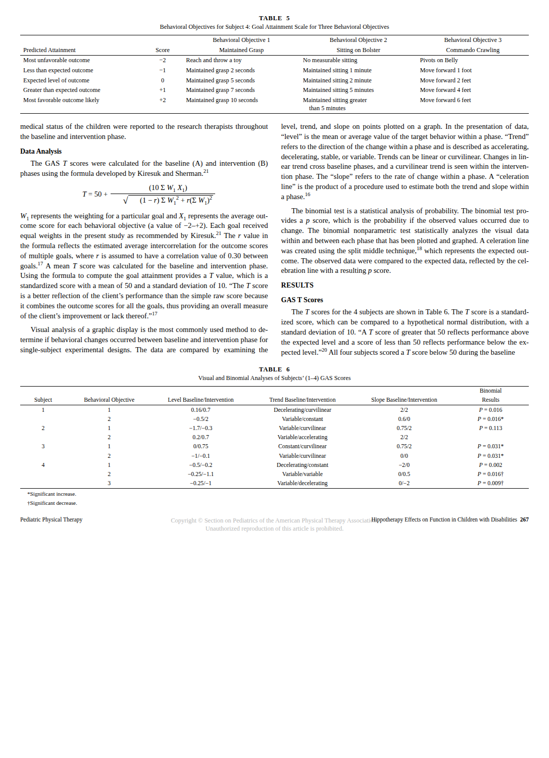TABLE 5 Behavioral Objectives for Subject 4: Goal Attainment Scale for Three Behavioral Objectives
| | | Behavioral Objective 1 | Behavioral Objective 2 | Behavioral Objective 3 |
| --- | --- | --- | --- | --- |
| Predicted Attainment | Score | Maintained Grasp | Sitting on Bolster | Commando Crawling |
| Most unfavorable outcome | −2 | Reach and throw a toy | No measurable sitting | Pivots on Belly |
| Less than expected outcome | −1 | Maintained grasp 2 seconds | Maintained sitting 1 minute | Move forward 1 foot |
| Expected level of outcome | 0 | Maintained grasp 5 seconds | Maintained sitting 2 minute | Move forward 2 feet |
| Greater than expected outcome | +1 | Maintained grasp 7 seconds | Maintained sitting 5 minutes | Move forward 4 feet |
| Most favorable outcome likely | +2 | Maintained grasp 10 seconds | Maintained sitting greater than 5 minutes | Move forward 6 feet |
medical status of the children were reported to the research therapists throughout the baseline and intervention phase.
Data Analysis
The GAS T scores were calculated for the baseline (A) and intervention (B) phases using the formula developed by Kiresuk and Sherman.21
T = 50 + (10 Σ W1 X1) √(1 − r) Σ W12 + r(Σ W1)2
W1 represents the weighting for a particular goal and X1 represents the average outcome score for each behavioral objective (a value of −2–+2). Each goal received equal weights in the present study as recommended by Kiresuk.21 The r value in the formula reflects the estimated average intercorrelation for the outcome scores of multiple goals, where r is assumed to have a correlation value of 0.30 between goals.17 A mean T score was calculated for the baseline and intervention phase. Using the formula to compute the goal attainment provides a T value, which is a standardized score with a mean of 50 and a standard deviation of 10. “The T score is a better reflection of the client’s performance than the simple raw score because it combines the outcome scores for all the goals, thus providing an overall measure of the client’s improvement or lack thereof.”17
Visual analysis of a graphic display is the most commonly used method to determine if behavioral changes occurred between baseline and intervention phase for single-subject experimental designs. The data are compared by examining the level, trend, and slope on points plotted on a graph. In the presentation of data, “level” is the mean or average value of the target behavior within a phase. “Trend” refers to the direction of the change within a phase and is described as accelerating, decelerating, stable, or variable. Trends can be linear or curvilinear. Changes in linear trend cross baseline phases, and a curvilinear trend is seen within the intervention phase. The “slope” refers to the rate of change within a phase. A “celeration line” is the product of a procedure used to estimate both the trend and slope within a phase.16
The binomial test is a statistical analysis of probability. The binomial test provides a p score, which is the probability if the observed values occurred due to change. The binomial nonparametric test statistically analyzes the visual data within and between each phase that has been plotted and graphed. A celeration line was created using the split middle technique,18 which represents the expected outcome. The observed data were compared to the expected data, reflected by the celebration line with a resulting p score.
Results
GAS T Scores
The T scores for the 4 subjects are shown in Table 6. The T score is a standardized score, which can be compared to a hypothetical normal distribution, with a standard deviation of 10. “A T score of greater that 50 reflects performance above the expected level and a score of less than 50 reflects performance below the expected level.”20 All four subjects scored a T score below 50 during the baseline
TABLE 6 Visual and Binomial Analyses of Subjects’ (1–4) GAS Scores
| | | | | | Binomial |
| --- | --- | --- | --- | --- | --- |
| Subject | Behavioral Objective | Level Baseline/Intervention | Trend Baseline/Intervention | Slope Baseline/Intervention | Results |
| 1 | 1 | 0.16/0.7 | Decelerating/curvilinear | 2/2 | P = 0.016 |
| | 2 | −0.5/2 | Variable/constant | 0.6/0 | P = 0.016* |
| 2 | 1 | −1.7/−0.3 | Variable/curvilinear | 0.75/2 | P = 0.113 |
| | 2 | 0.2/0.7 | Variable/accelerating | 2/2 | |
| 3 | 1 | 0/0.75 | Constant/curvilinear | 0.75/2 | P = 0.031* |
| | 2 | −1/−0.1 | Variable/curvilinear | 0/0 | P = 0.031* |
| 4 | 1 | −0.5/−0.2 | Decelerating/constant | −2/0 | P = 0.002 |
| | 2 | −0.25/−1.1 | Variable/variable | 0/0.5 | P = 0.016† |
| | 3 | −0.25/−1 | Variable/decelerating | 0/−2 | P = 0.009† |
*Significant increase.
†Significant decrease.
Pediatric Physical Therapy
Hippotherapy Effects on Function in Children with Disabilities 267
Copyright © Section on Pediatrics of the American Physical Therapy Association.
Unauthorized reproduction of this article is prohibited.